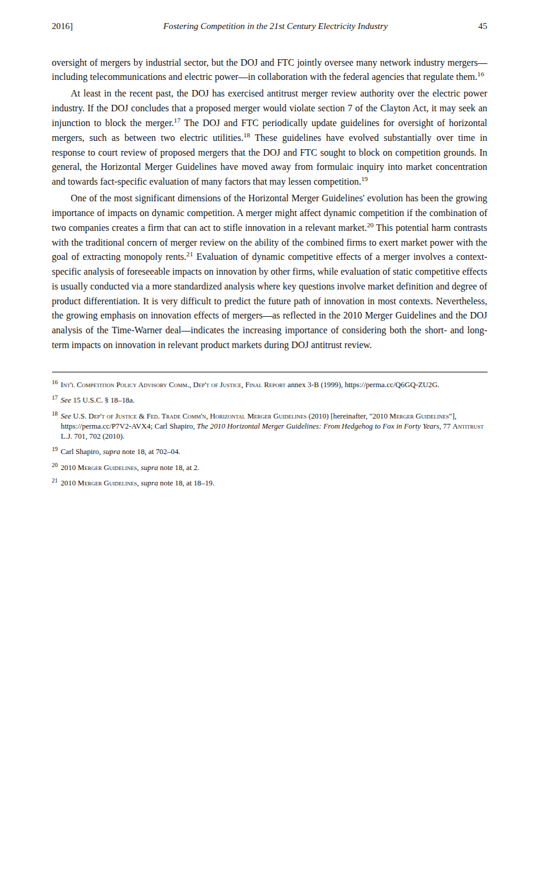2016] Fostering Competition in the 21st Century Electricity Industry 45
oversight of mergers by industrial sector, but the DOJ and FTC jointly oversee many network industry mergers—including telecommunications and electric power—in collaboration with the federal agencies that regulate them.16
At least in the recent past, the DOJ has exercised antitrust merger review authority over the electric power industry. If the DOJ concludes that a proposed merger would violate section 7 of the Clayton Act, it may seek an injunction to block the merger.17 The DOJ and FTC periodically update guidelines for oversight of horizontal mergers, such as between two electric utilities.18 These guidelines have evolved substantially over time in response to court review of proposed mergers that the DOJ and FTC sought to block on competition grounds. In general, the Horizontal Merger Guidelines have moved away from formulaic inquiry into market concentration and towards fact-specific evaluation of many factors that may lessen competition.19
One of the most significant dimensions of the Horizontal Merger Guidelines' evolution has been the growing importance of impacts on dynamic competition. A merger might affect dynamic competition if the combination of two companies creates a firm that can act to stifle innovation in a relevant market.20 This potential harm contrasts with the traditional concern of merger review on the ability of the combined firms to exert market power with the goal of extracting monopoly rents.21 Evaluation of dynamic competitive effects of a merger involves a context-specific analysis of foreseeable impacts on innovation by other firms, while evaluation of static competitive effects is usually conducted via a more standardized analysis where key questions involve market definition and degree of product differentiation. It is very difficult to predict the future path of innovation in most contexts. Nevertheless, the growing emphasis on innovation effects of mergers—as reflected in the 2010 Merger Guidelines and the DOJ analysis of the Time-Warner deal—indicates the increasing importance of considering both the short- and long-term impacts on innovation in relevant product markets during DOJ antitrust review.
16 Int'l Competition Policy Advisory Comm., Dep't of Justice, Final Report annex 3-B (1999), https://perma.cc/Q6GQ-ZU2G.
17 See 15 U.S.C. § 18–18a.
18 See U.S. Dep't of Justice & Fed. Trade Comm'n, Horizontal Merger Guidelines (2010) [hereinafter, "2010 Merger Guidelines"], https://perma.cc/P7V2-AVX4; Carl Shapiro, The 2010 Horizontal Merger Guidelines: From Hedgehog to Fox in Forty Years, 77 Antitrust L.J. 701, 702 (2010).
19 Carl Shapiro, supra note 18, at 702–04.
20 2010 Merger Guidelines, supra note 18, at 2.
21 2010 Merger Guidelines, supra note 18, at 18–19.